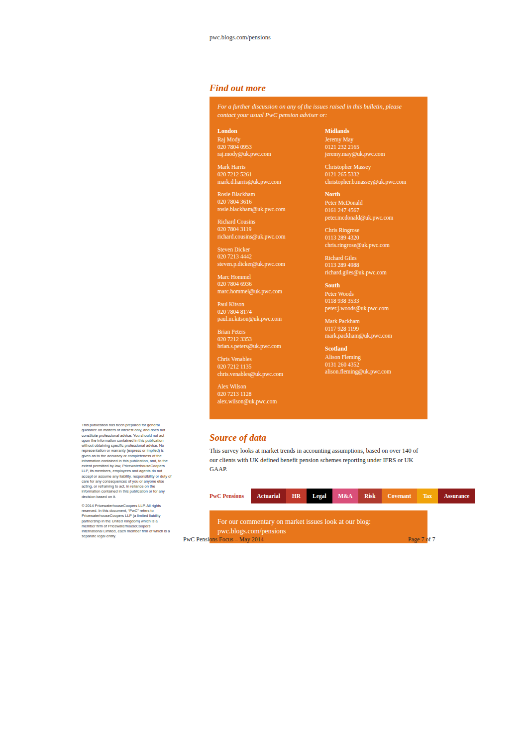pwc.blogs.com/pensions
Find out more
For a further discussion on any of the issues raised in this bulletin, please contact your usual PwC pension adviser or:
London
Raj Mody 020 7804 0953 raj.mody@uk.pwc.com
Mark Harris 020 7212 5261 mark.d.harris@uk.pwc.com
Rosie Blackham 020 7804 3616 rosie.blackham@uk.pwc.com
Richard Cousins 020 7804 3119 richard.cousins@uk.pwc.com
Steven Dicker 020 7213 4442 steven.p.dicker@uk.pwc.com
Marc Hommel 020 7804 6936 marc.hommel@uk.pwc.com
Paul Kitson 020 7804 8174 paul.m.kitson@uk.pwc.com
Brian Peters 020 7212 3353 brian.s.peters@uk.pwc.com
Chris Venables 020 7212 1135 chris.venables@uk.pwc.com
Alex Wilson 020 7213 1128 alex.wilson@uk.pwc.com
Midlands
Jeremy May 0121 232 2165 jeremy.may@uk.pwc.com
Christopher Massey 0121 265 5332 christopher.b.massey@uk.pwc.com
North
Peter McDonald 0161 247 4567 peter.mcdonald@uk.pwc.com
Chris Ringrose 0113 289 4320 chris.ringrose@uk.pwc.com
Richard Giles 0113 289 4988 richard.giles@uk.pwc.com
South
Peter Woods 0118 938 3533 peter.j.woods@uk.pwc.com
Mark Packham 0117 928 1199 mark.packham@uk.pwc.com
Scotland
Alison Fleming 0131 260 4352 alison.fleming@uk.pwc.com
Source of data
This survey looks at market trends in accounting assumptions, based on over 140 of our clients with UK defined benefit pension schemes reporting under IFRS or UK GAAP.
PwC Pensions
Actuarial
HR
Legal
M&A
Risk
Covenant
Tax
Assurance
For our commentary on market issues look at our blog:
pwc.blogs.com/pensions
This publication has been prepared for general guidance on matters of interest only, and does not constitute professional advice. You should not act upon the information contained in this publication without obtaining specific professional advice. No representation or warranty (express or implied) is given as to the accuracy or completeness of the information contained in this publication, and, to the extent permitted by law, PricewaterhouseCoopers LLP, its members, employees and agents do not accept or assume any liability, responsibility or duty of care for any consequences of you or anyone else acting, or refraining to act, in reliance on the information contained in this publication or for any decision based on it.
© 2014 PricewaterhouseCoopers LLP. All rights reserved. In this document, “PwC” refers to PricewaterhouseCoopers LLP (a limited liability partnership in the United Kingdom) which is a member firm of PricewaterhouseCoopers International Limited, each member firm of which is a separate legal entity.
PwC Pensions Focus – May 2014
Page 7 of 7